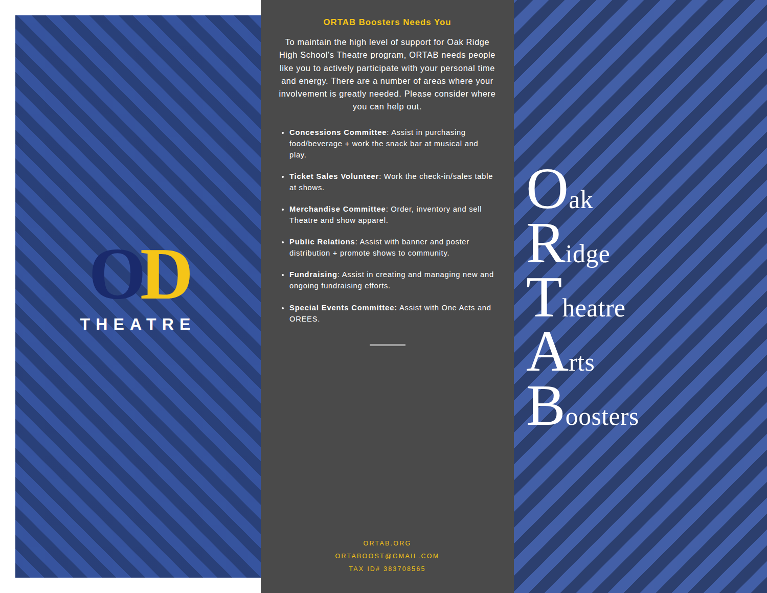OD
Theatre
ORTAB Boosters Needs You
To maintain the high level of support for Oak Ridge High School's Theatre program, ORTAB needs people like you to actively participate with your personal time and energy. There are a number of areas where your involvement is greatly needed. Please consider where you can help out.
Concessions Committee: Assist in purchasing food/beverage + work the snack bar at musical and play.
Ticket Sales Volunteer: Work the check-in/sales table at shows.
Merchandise Committee: Order, inventory and sell Theatre and show apparel.
Public Relations: Assist with banner and poster distribution + promote shows to community.
Fundraising: Assist in creating and managing new and ongoing fundraising efforts.
Special Events Committee: Assist with One Acts and OREES.
ORTAB.ORG
ORTABOOST@GMAIL.COM
TAX ID# 383708565
Oak Ridge Theatre Arts Boosters